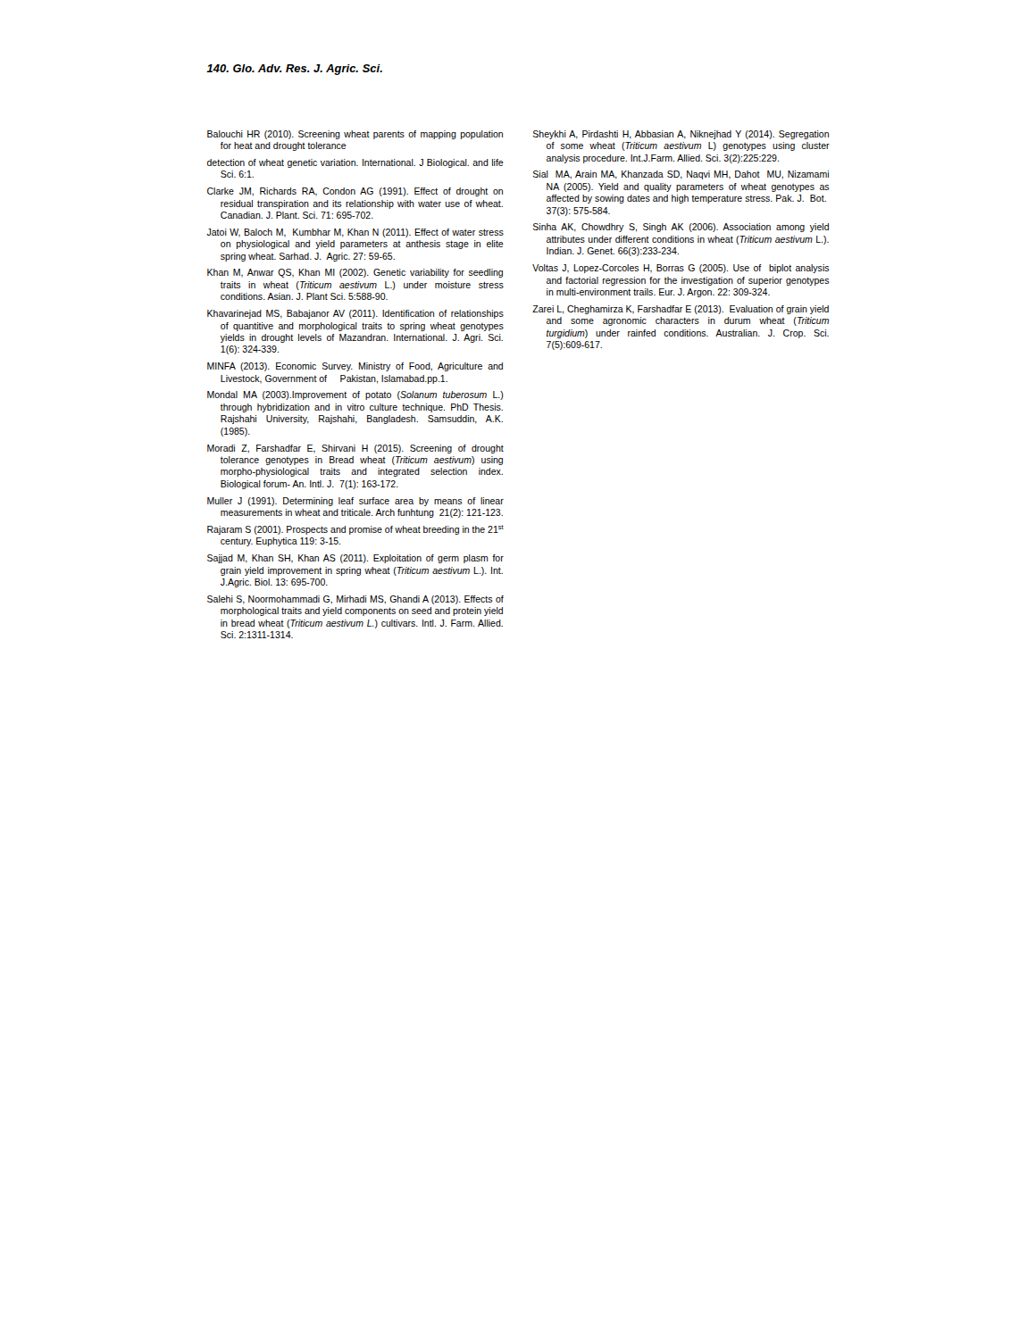140. Glo. Adv. Res. J. Agric. Sci.
Balouchi HR (2010). Screening wheat parents of mapping population for heat and drought tolerance
detection of wheat genetic variation. International. J Biological. and life Sci. 6:1.
Clarke JM, Richards RA, Condon AG (1991). Effect of drought on residual transpiration and its relationship with water use of wheat. Canadian. J. Plant. Sci. 71: 695-702.
Jatoi W, Baloch M, Kumbhar M, Khan N (2011). Effect of water stress on physiological and yield parameters at anthesis stage in elite spring wheat. Sarhad. J. Agric. 27: 59-65.
Khan M, Anwar QS, Khan MI (2002). Genetic variability for seedling traits in wheat (Triticum aestivum L.) under moisture stress conditions. Asian. J. Plant Sci. 5:588-90.
Khavarinejad MS, Babajanor AV (2011). Identification of relationships of quantitive and morphological traits to spring wheat genotypes yields in drought levels of Mazandran. International. J. Agri. Sci. 1(6): 324-339.
MINFA (2013). Economic Survey. Ministry of Food, Agriculture and Livestock, Government of Pakistan, Islamabad.pp.1.
Mondal MA (2003).Improvement of potato (Solanum tuberosum L.) through hybridization and in vitro culture technique. PhD Thesis. Rajshahi University, Rajshahi, Bangladesh. Samsuddin, A.K. (1985).
Moradi Z, Farshadfar E, Shirvani H (2015). Screening of drought tolerance genotypes in Bread wheat (Triticum aestivum) using morpho-physiological traits and integrated selection index. Biological forum- An. Intl. J. 7(1): 163-172.
Muller J (1991). Determining leaf surface area by means of linear measurements in wheat and triticale. Arch funhtung 21(2): 121-123.
Rajaram S (2001). Prospects and promise of wheat breeding in the 21st century. Euphytica 119: 3-15.
Sajjad M, Khan SH, Khan AS (2011). Exploitation of germ plasm for grain yield improvement in spring wheat (Triticum aestivum L.). Int. J.Agric. Biol. 13: 695-700.
Salehi S, Noormohammadi G, Mirhadi MS, Ghandi A (2013). Effects of morphological traits and yield components on seed and protein yield in bread wheat (Triticum aestivum L.) cultivars. Intl. J. Farm. Allied. Sci. 2:1311-1314.
Sheykhi A, Pirdashti H, Abbasian A, Niknejhad Y (2014). Segregation of some wheat (Triticum aestivum L) genotypes using cluster analysis procedure. Int.J.Farm. Allied. Sci. 3(2):225:229.
Sial MA, Arain MA, Khanzada SD, Naqvi MH, Dahot MU, Nizamami NA (2005). Yield and quality parameters of wheat genotypes as affected by sowing dates and high temperature stress. Pak. J. Bot. 37(3): 575-584.
Sinha AK, Chowdhry S, Singh AK (2006). Association among yield attributes under different conditions in wheat (Triticum aestivum L.). Indian. J. Genet. 66(3):233-234.
Voltas J, Lopez-Corcoles H, Borras G (2005). Use of biplot analysis and factorial regression for the investigation of superior genotypes in multi-environment trails. Eur. J. Argon. 22: 309-324.
Zarei L, Cheghamirza K, Farshadfar E (2013). Evaluation of grain yield and some agronomic characters in durum wheat (Triticum turgidium) under rainfed conditions. Australian. J. Crop. Sci. 7(5):609-617.